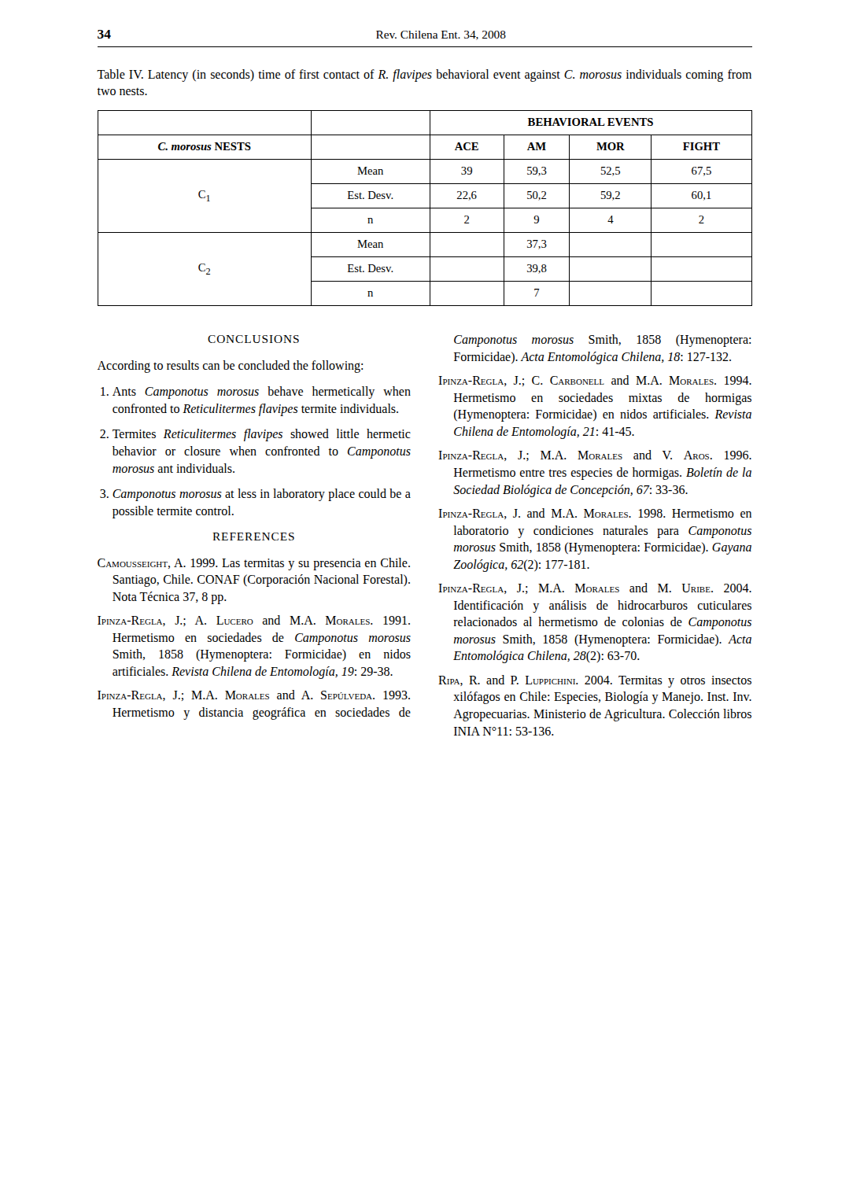34 Rev. Chilena Ent. 34, 2008
Table IV. Latency (in seconds) time of first contact of R. flavipes behavioral event against C. morosus individuals coming from two nests.
| | | BEHAVIORAL EVENTS |
| C. morosus NESTS | | ACE | AM | MOR | FIGHT |
| C 1 | Mean | 39 | 59,3 | 52,5 | 67,5 |
| Est. Desv. | 22,6 | 50,2 | 59,2 | 60,1 |
| n | 2 | 9 | 4 | 2 |
| C 2 | Mean | | 37,3 | | |
| Est. Desv. | | 39,8 | | |
| n | | 7 | | |
Conclusions
According to results can be concluded the following:
Ants Camponotus morosus behave hermetically when confronted to Reticulitermes flavipes termite individuals.
Termites Reticulitermes flavipes showed little hermetic behavior or closure when confronted to Camponotus morosus ant individuals.
Camponotus morosus at less in laboratory place could be a possible termite control.
References
Camousseight, A. 1999. Las termitas y su presencia en Chile. Santiago, Chile. CONAF (Corporación Nacional Forestal). Nota Técnica 37, 8 pp.
Ipinza-Regla, J.; A. Lucero and M.A. Morales. 1991. Hermetismo en sociedades de Camponotus morosus Smith, 1858 (Hymenoptera: Formicidae) en nidos artificiales. Revista Chilena de Entomología, 19: 29-38.
Ipinza-Regla, J.; M.A. Morales and A. Sepúlveda. 1993. Hermetismo y distancia geográfica en sociedades de Camponotus morosus Smith, 1858 (Hymenoptera: Formicidae). Acta Entomológica Chilena, 18: 127-132.
Ipinza-Regla, J.; C. Carbonell and M.A. Morales. 1994. Hermetismo en sociedades mixtas de hormigas (Hymenoptera: Formicidae) en nidos artificiales. Revista Chilena de Entomología, 21: 41-45.
Ipinza-Regla, J.; M.A. Morales and V. Aros. 1996. Hermetismo entre tres especies de hormigas. Boletín de la Sociedad Biológica de Concepción, 67: 33-36.
Ipinza-Regla, J. and M.A. Morales. 1998. Hermetismo en laboratorio y condiciones naturales para Camponotus morosus Smith, 1858 (Hymenoptera: Formicidae). Gayana Zoológica, 62(2): 177-181.
Ipinza-Regla, J.; M.A. Morales and M. Uribe. 2004. Identificación y análisis de hidrocarburos cuticulares relacionados al hermetismo de colonias de Camponotus morosus Smith, 1858 (Hymenoptera: Formicidae). Acta Entomológica Chilena, 28(2): 63-70.
Ripa, R. and P. Luppichini. 2004. Termitas y otros insectos xilófagos en Chile: Especies, Biología y Manejo. Inst. Inv. Agropecuarias. Ministerio de Agricultura. Colección libros INIA N°11: 53-136.